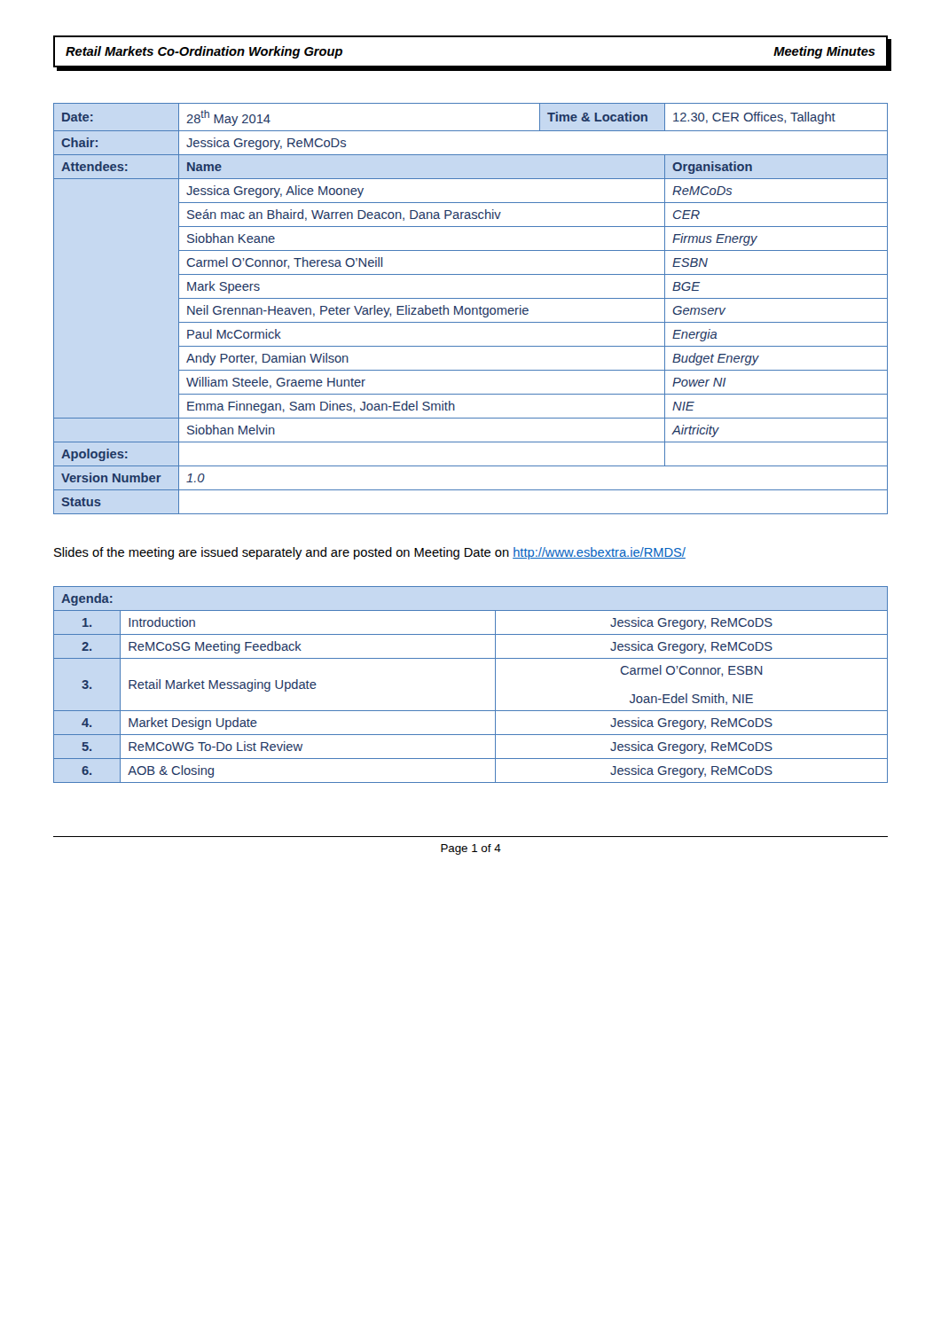Retail Markets Co-Ordination Working Group Meeting Minutes
| Date: | 28 th May 2014 | Time & Location | 12.30, CER Offices, Tallaght |
| Chair: | Jessica Gregory, ReMCoDs |
| Attendees: | Name | Organisation |
| | Jessica Gregory, Alice Mooney | ReMCoDs |
| Seán mac an Bhaird, Warren Deacon, Dana Paraschiv | CER |
| Siobhan Keane | Firmus Energy |
| Carmel O’Connor, Theresa O’Neill | ESBN |
| Mark Speers | BGE |
| Neil Grennan-Heaven, Peter Varley, Elizabeth Montgomerie | Gemserv |
| Paul McCormick | Energia |
| Andy Porter, Damian Wilson | Budget Energy |
| William Steele, Graeme Hunter | Power NI |
| Emma Finnegan, Sam Dines, Joan-Edel Smith | NIE |
| | Siobhan Melvin | Airtricity |
| Apologies: | | |
| Version Number | 1.0 |
| Status | |
Slides of the meeting are issued separately and are posted on Meeting Date on http://www.esbextra.ie/RMDS/
| Agenda: |
| 1. | Introduction | Jessica Gregory, ReMCoDS |
| 2. | ReMCoSG Meeting Feedback | Jessica Gregory, ReMCoDS |
| 3. | Retail Market Messaging Update | Carmel O’Connor, ESBN Joan-Edel Smith, NIE |
| 4. | Market Design Update | Jessica Gregory, ReMCoDS |
| 5. | ReMCoWG To-Do List Review | Jessica Gregory, ReMCoDS |
| 6. | AOB & Closing | Jessica Gregory, ReMCoDS |
Page 1 of 4